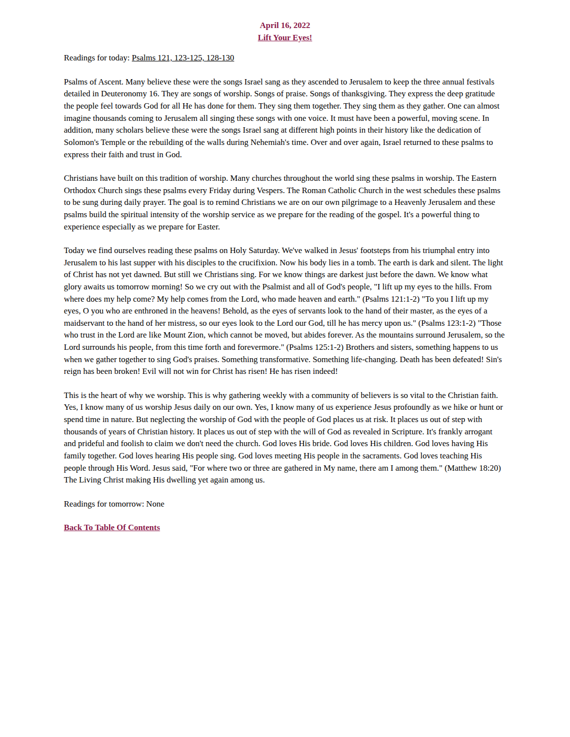April 16, 2022
Lift Your Eyes!
Readings for today: Psalms 121, 123-125, 128-130
Psalms of Ascent. Many believe these were the songs Israel sang as they ascended to Jerusalem to keep the three annual festivals detailed in Deuteronomy 16. They are songs of worship. Songs of praise. Songs of thanksgiving. They express the deep gratitude the people feel towards God for all He has done for them. They sing them together. They sing them as they gather. One can almost imagine thousands coming to Jerusalem all singing these songs with one voice. It must have been a powerful, moving scene. In addition, many scholars believe these were the songs Israel sang at different high points in their history like the dedication of Solomon's Temple or the rebuilding of the walls during Nehemiah's time. Over and over again, Israel returned to these psalms to express their faith and trust in God.
Christians have built on this tradition of worship. Many churches throughout the world sing these psalms in worship. The Eastern Orthodox Church sings these psalms every Friday during Vespers. The Roman Catholic Church in the west schedules these psalms to be sung during daily prayer. The goal is to remind Christians we are on our own pilgrimage to a Heavenly Jerusalem and these psalms build the spiritual intensity of the worship service as we prepare for the reading of the gospel. It's a powerful thing to experience especially as we prepare for Easter.
Today we find ourselves reading these psalms on Holy Saturday. We've walked in Jesus' footsteps from his triumphal entry into Jerusalem to his last supper with his disciples to the crucifixion. Now his body lies in a tomb. The earth is dark and silent. The light of Christ has not yet dawned. But still we Christians sing. For we know things are darkest just before the dawn. We know what glory awaits us tomorrow morning! So we cry out with the Psalmist and all of God's people, "I lift up my eyes to the hills. From where does my help come? My help comes from the Lord, who made heaven and earth." (Psalms 121:1-2) "To you I lift up my eyes, O you who are enthroned in the heavens! Behold, as the eyes of servants look to the hand of their master, as the eyes of a maidservant to the hand of her mistress, so our eyes look to the Lord our God, till he has mercy upon us." (Psalms 123:1-2) "Those who trust in the Lord are like Mount Zion, which cannot be moved, but abides forever. As the mountains surround Jerusalem, so the Lord surrounds his people, from this time forth and forevermore." (Psalms 125:1-2) Brothers and sisters, something happens to us when we gather together to sing God's praises. Something transformative. Something life-changing. Death has been defeated! Sin's reign has been broken! Evil will not win for Christ has risen! He has risen indeed!
This is the heart of why we worship. This is why gathering weekly with a community of believers is so vital to the Christian faith. Yes, I know many of us worship Jesus daily on our own. Yes, I know many of us experience Jesus profoundly as we hike or hunt or spend time in nature. But neglecting the worship of God with the people of God places us at risk. It places us out of step with thousands of years of Christian history. It places us out of step with the will of God as revealed in Scripture. It's frankly arrogant and prideful and foolish to claim we don't need the church. God loves His bride. God loves His children. God loves having His family together. God loves hearing His people sing. God loves meeting His people in the sacraments. God loves teaching His people through His Word. Jesus said, "For where two or three are gathered in My name, there am I among them." (Matthew 18:20) The Living Christ making His dwelling yet again among us.
Readings for tomorrow: None
Back To Table Of Contents